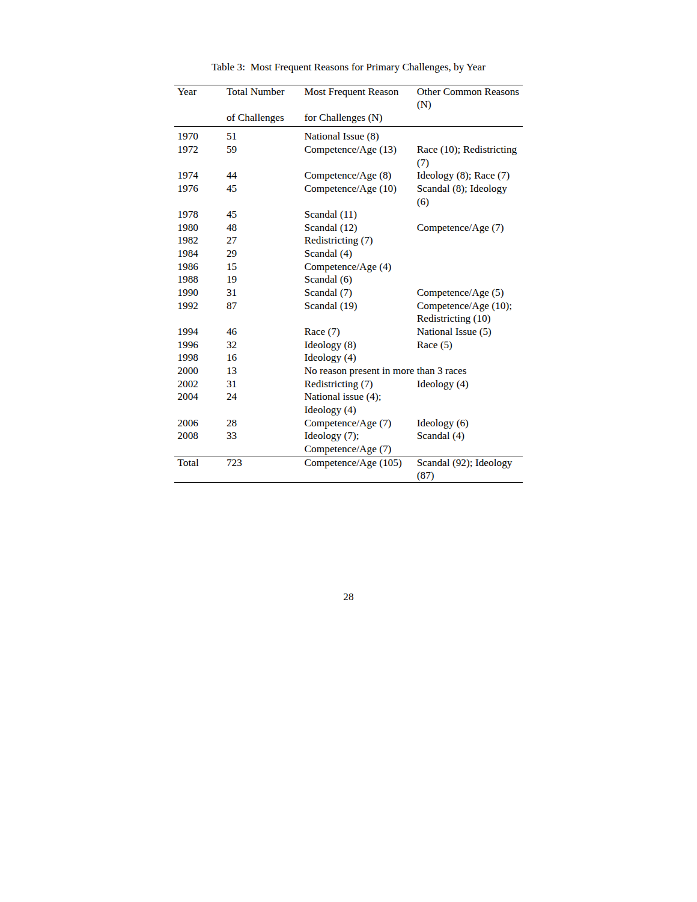Table 3: Most Frequent Reasons for Primary Challenges, by Year
| Year | Total Number | Most Frequent Reason | Other Common Reasons (N) |
| --- | --- | --- | --- |
| | of Challenges | for Challenges (N) | |
| 1970 | 51 | National Issue (8) | |
| 1972 | 59 | Competence/Age (13) | Race (10); Redistricting (7) |
| 1974 | 44 | Competence/Age (8) | Ideology (8); Race (7) |
| 1976 | 45 | Competence/Age (10) | Scandal (8); Ideology (6) |
| 1978 | 45 | Scandal (11) | |
| 1980 | 48 | Scandal (12) | Competence/Age (7) |
| 1982 | 27 | Redistricting (7) | |
| 1984 | 29 | Scandal (4) | |
| 1986 | 15 | Competence/Age (4) | |
| 1988 | 19 | Scandal (6) | |
| 1990 | 31 | Scandal (7) | Competence/Age (5) |
| 1992 | 87 | Scandal (19) | Competence/Age (10); |
| | | | Redistricting (10) |
| 1994 | 46 | Race (7) | National Issue (5) |
| 1996 | 32 | Ideology (8) | Race (5) |
| 1998 | 16 | Ideology (4) | |
| 2000 | 13 | No reason present in more than 3 races |
| 2002 | 31 | Redistricting (7) | Ideology (4) |
| 2004 | 24 | National issue (4); | |
| | | Ideology (4) | |
| 2006 | 28 | Competence/Age (7) | Ideology (6) |
| 2008 | 33 | Ideology (7); | Scandal (4) |
| | | Competence/Age (7) | |
| Total | 723 | Competence/Age (105) | Scandal (92); Ideology (87) |
28